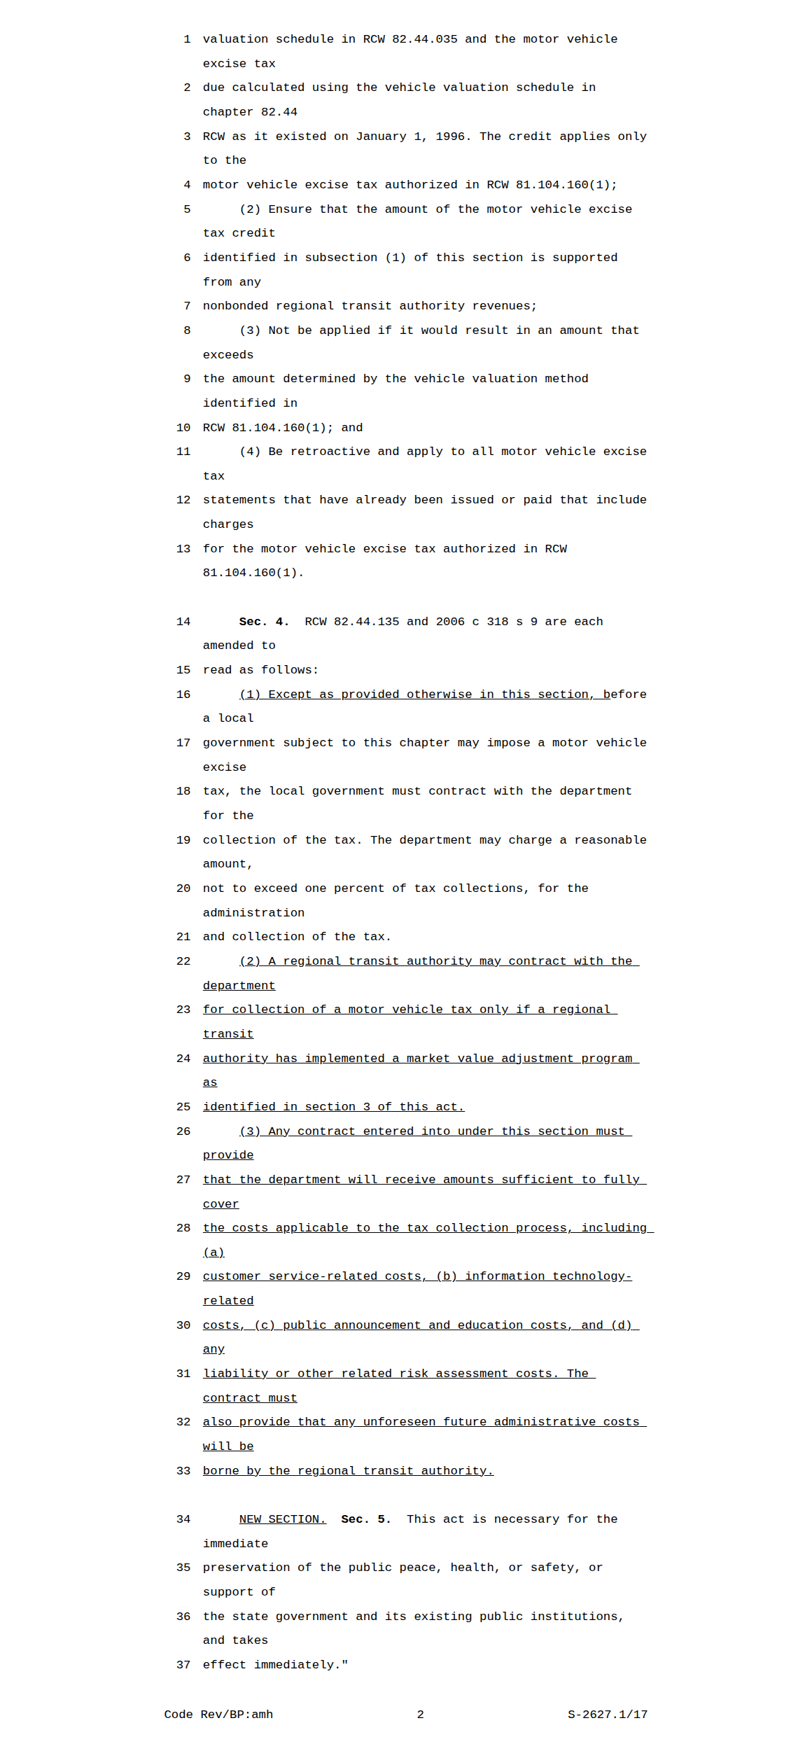valuation schedule in RCW 82.44.035 and the motor vehicle excise tax
due calculated using the vehicle valuation schedule in chapter 82.44
RCW as it existed on January 1, 1996. The credit applies only to the
motor vehicle excise tax authorized in RCW 81.104.160(1);
(2) Ensure that the amount of the motor vehicle excise tax credit
identified in subsection (1) of this section is supported from any
nonbonded regional transit authority revenues;
(3) Not be applied if it would result in an amount that exceeds
the amount determined by the vehicle valuation method identified in
RCW 81.104.160(1); and
(4) Be retroactive and apply to all motor vehicle excise tax
statements that have already been issued or paid that include charges
for the motor vehicle excise tax authorized in RCW 81.104.160(1).
Sec. 4. RCW 82.44.135 and 2006 c 318 s 9 are each amended to
read as follows:
(1) Except as provided otherwise in this section, before a local
government subject to this chapter may impose a motor vehicle excise
tax, the local government must contract with the department for the
collection of the tax. The department may charge a reasonable amount,
not to exceed one percent of tax collections, for the administration
and collection of the tax.
(2) A regional transit authority may contract with the department
for collection of a motor vehicle tax only if a regional transit
authority has implemented a market value adjustment program as
identified in section 3 of this act.
(3) Any contract entered into under this section must provide
that the department will receive amounts sufficient to fully cover
the costs applicable to the tax collection process, including (a)
customer service-related costs, (b) information technology-related
costs, (c) public announcement and education costs, and (d) any
liability or other related risk assessment costs. The contract must
also provide that any unforeseen future administrative costs will be
borne by the regional transit authority.
NEW SECTION. Sec. 5. This act is necessary for the immediate
preservation of the public peace, health, or safety, or support of
the state government and its existing public institutions, and takes
effect immediately."
Code Rev/BP:amh
2
S-2627.1/17